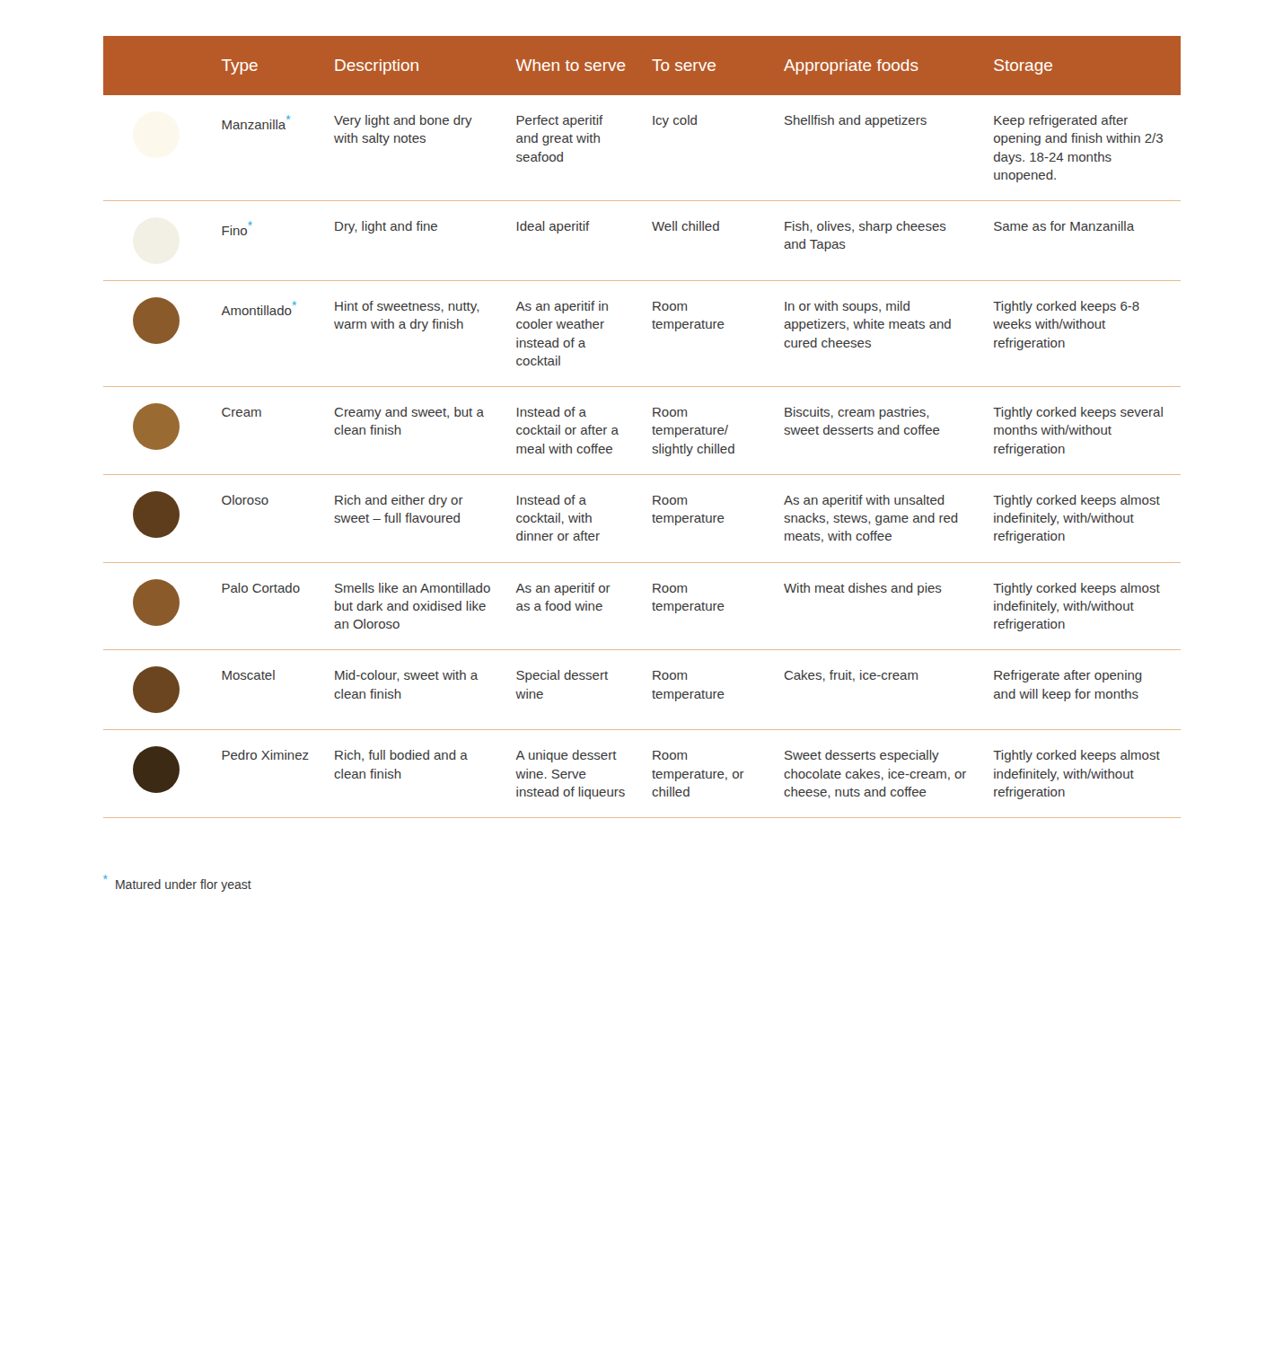| | Type | Description | When to serve | To serve | Appropriate foods | Storage |
| --- | --- | --- | --- | --- | --- | --- |
| | Manzanilla * | Very light and bone dry with salty notes | Perfect aperitif and great with seafood | Icy cold | Shellfish and appetizers | Keep refrigerated after opening and finish within 2/3 days. 18-24 months unopened. |
| | Fino * | Dry, light and fine | Ideal aperitif | Well chilled | Fish, olives, sharp cheeses and Tapas | Same as for Manzanilla |
| | Amontillado * | Hint of sweetness, nutty, warm with a dry finish | As an aperitif in cooler weather instead of a cocktail | Room temperature | In or with soups, mild appetizers, white meats and cured cheeses | Tightly corked keeps 6-8 weeks with/without refrigeration |
| | Cream | Creamy and sweet, but a clean finish | Instead of a cocktail or after a meal with coffee | Room temperature/ slightly chilled | Biscuits, cream pastries, sweet desserts and coffee | Tightly corked keeps several months with/without refrigeration |
| | Oloroso | Rich and either dry or sweet – full flavoured | Instead of a cocktail, with dinner or after | Room temperature | As an aperitif with unsalted snacks, stews, game and red meats, with coffee | Tightly corked keeps almost indefinitely, with/without refrigeration |
| | Palo Cortado | Smells like an Amontillado but dark and oxidised like an Oloroso | As an aperitif or as a food wine | Room temperature | With meat dishes and pies | Tightly corked keeps almost indefinitely, with/without refrigeration |
| | Moscatel | Mid-colour, sweet with a clean finish | Special dessert wine | Room temperature | Cakes, fruit, ice-cream | Refrigerate after opening and will keep for months |
| | Pedro Ximinez | Rich, full bodied and a clean finish | A unique dessert wine. Serve instead of liqueurs | Room temperature, or chilled | Sweet desserts especially chocolate cakes, ice-cream, or cheese, nuts and coffee | Tightly corked keeps almost indefinitely, with/without refrigeration |
*Matured under flor yeast